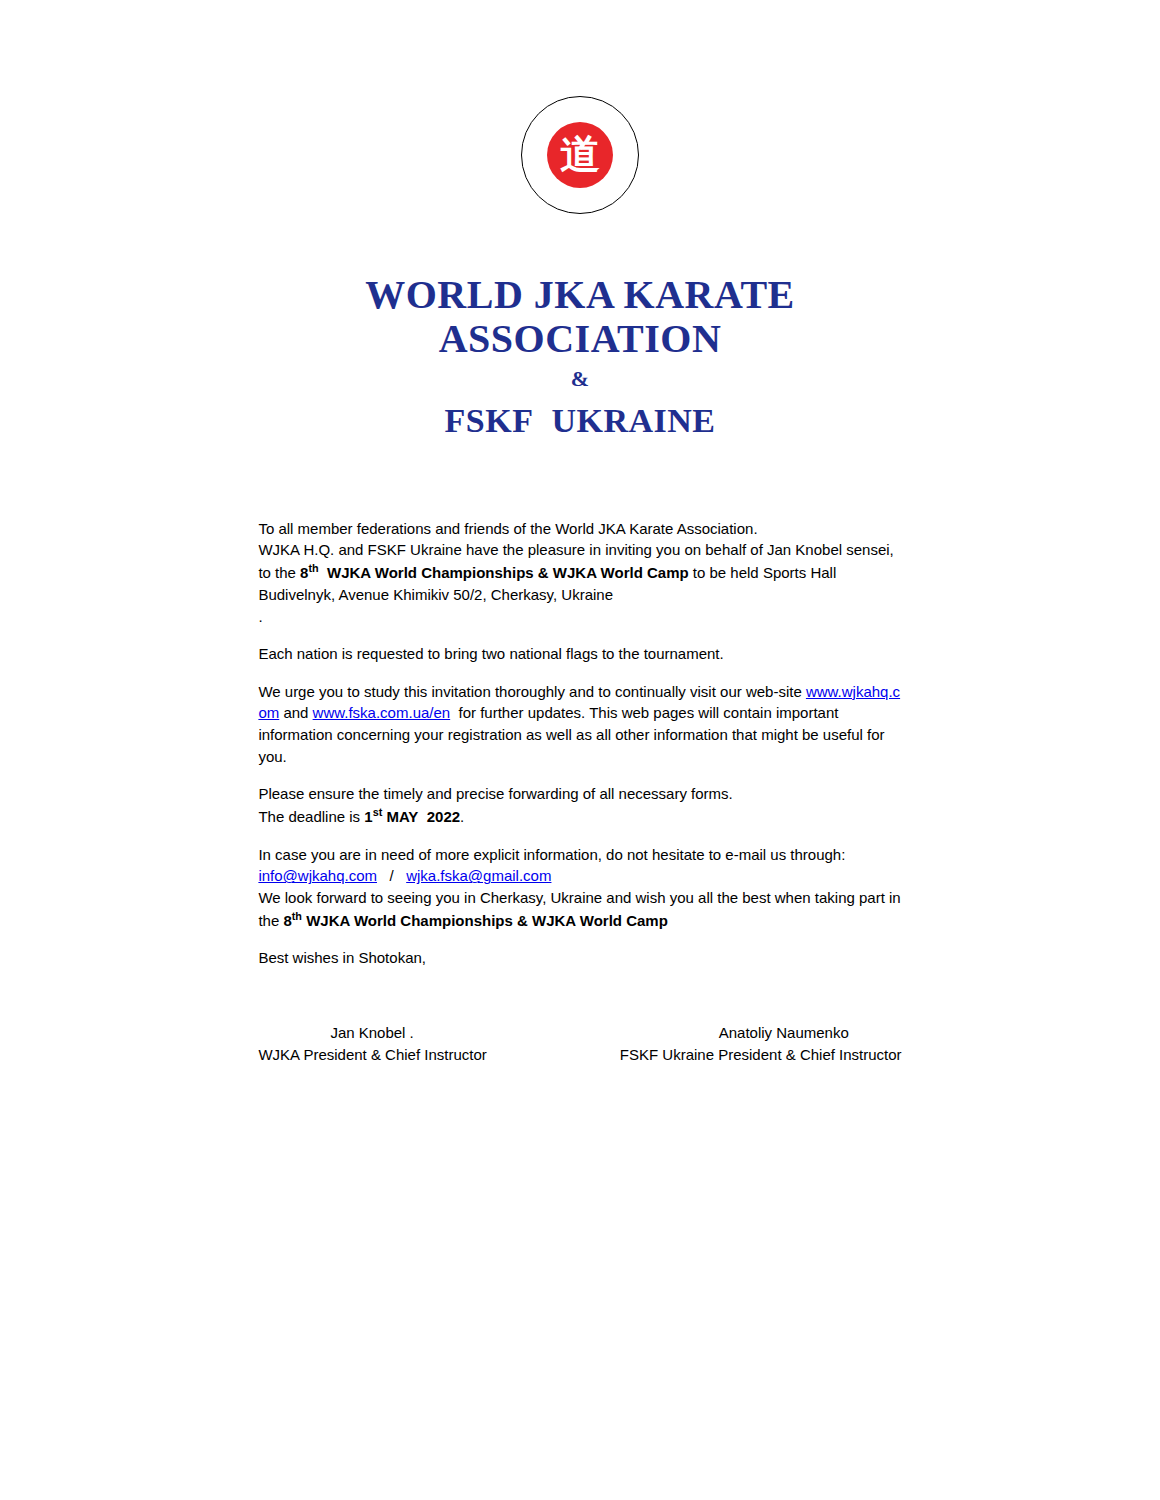道
WORLD JKA KARATE ASSOCIATION
&
FSKF UKRAINE
To all member federations and friends of the World JKA Karate Association.
WJKA H.Q. and FSKF Ukraine have the pleasure in inviting you on behalf of Jan Knobel sensei, to the 8th WJKA World Championships & WJKA World Camp to be held Sports Hall Budivelnyk, Avenue Khimikiv 50/2, Cherkasy, Ukraine
.
Each nation is requested to bring two national flags to the tournament.
We urge you to study this invitation thoroughly and to continually visit our web-site www.wjkahq.com and www.fska.com.ua/en for further updates. This web pages will contain important information concerning your registration as well as all other information that might be useful for you.
Please ensure the timely and precise forwarding of all necessary forms.
The deadline is 1st MAY 2022.
In case you are in need of more explicit information, do not hesitate to e-mail us through:
info@wjkahq.com / wjka.fska@gmail.com
We look forward to seeing you in Cherkasy, Ukraine and wish you all the best when taking part in the 8th WJKA World Championships & WJKA World Camp
Best wishes in Shotokan,
| Jan Knobel . WJKA President & Chief Instructor | Anatoliy Naumenko FSKF Ukraine President & Chief Instructor |